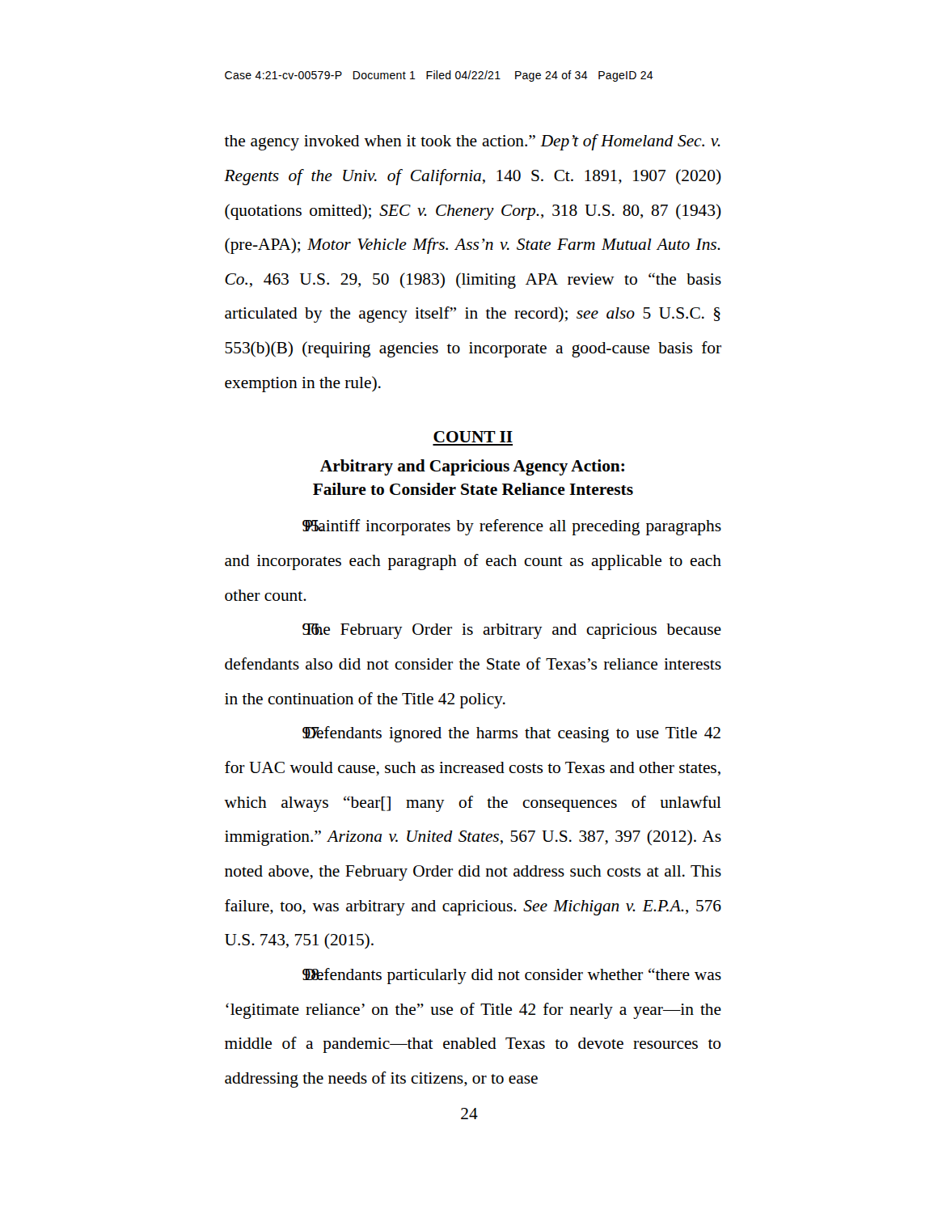Case 4:21-cv-00579-P Document 1 Filed 04/22/21 Page 24 of 34 PageID 24
the agency invoked when it took the action.” Dep’t of Homeland Sec. v. Regents of the Univ. of California, 140 S. Ct. 1891, 1907 (2020) (quotations omitted); SEC v. Chenery Corp., 318 U.S. 80, 87 (1943) (pre-APA); Motor Vehicle Mfrs. Ass’n v. State Farm Mutual Auto Ins. Co., 463 U.S. 29, 50 (1983) (limiting APA review to “the basis articulated by the agency itself” in the record); see also 5 U.S.C. § 553(b)(B) (requiring agencies to incorporate a good-cause basis for exemption in the rule).
COUNT II
Arbitrary and Capricious Agency Action:
Failure to Consider State Reliance Interests
95. Plaintiff incorporates by reference all preceding paragraphs and incorporates each paragraph of each count as applicable to each other count.
96. The February Order is arbitrary and capricious because defendants also did not consider the State of Texas’s reliance interests in the continuation of the Title 42 policy.
97. Defendants ignored the harms that ceasing to use Title 42 for UAC would cause, such as increased costs to Texas and other states, which always “bear[] many of the consequences of unlawful immigration.” Arizona v. United States, 567 U.S. 387, 397 (2012). As noted above, the February Order did not address such costs at all. This failure, too, was arbitrary and capricious. See Michigan v. E.P.A., 576 U.S. 743, 751 (2015).
98. Defendants particularly did not consider whether “there was ‘legitimate reliance’ on the” use of Title 42 for nearly a year—in the middle of a pandemic—that enabled Texas to devote resources to addressing the needs of its citizens, or to ease
24